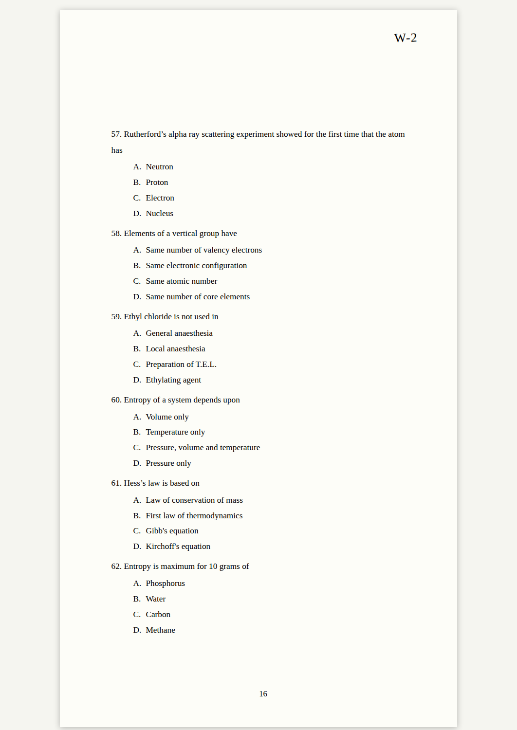W-2
57. Rutherford’s alpha ray scattering experiment showed for the first time that the atom has
A. Neutron
B. Proton
C. Electron
D. Nucleus
58. Elements of a vertical group have
A. Same number of valency electrons
B. Same electronic configuration
C. Same atomic number
D. Same number of core elements
59. Ethyl chloride is not used in
A. General anaesthesia
B. Local anaesthesia
C. Preparation of T.E.L.
D. Ethylating agent
60. Entropy of a system depends upon
A. Volume only
B. Temperature only
C. Pressure, volume and temperature
D. Pressure only
61. Hess’s law is based on
A. Law of conservation of mass
B. First law of thermodynamics
C. Gibb's equation
D. Kirchoff's equation
62. Entropy is maximum for 10 grams of
A. Phosphorus
B. Water
C. Carbon
D. Methane
16